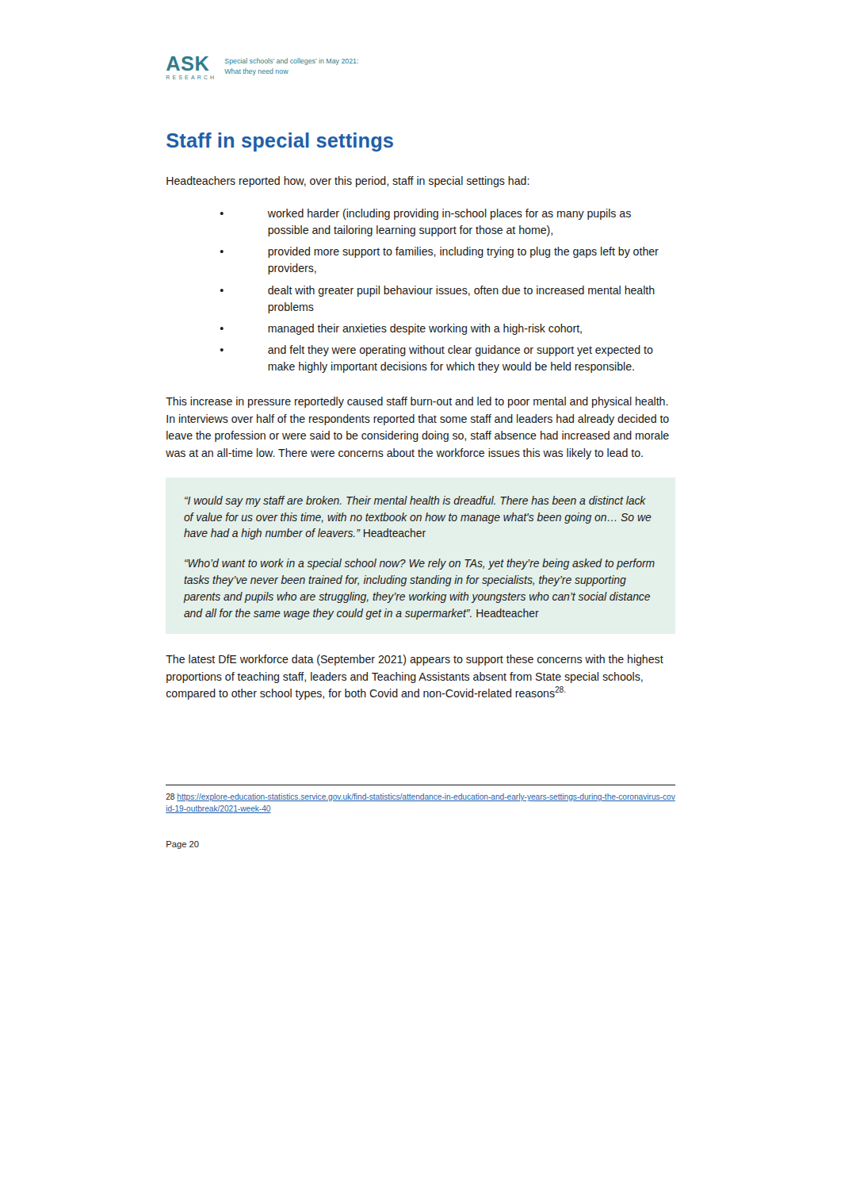ASK Research
Special schools' and colleges' in May 2021:
What they need now
Staff in special settings
Headteachers reported how, over this period, staff in special settings had:
worked harder (including providing in-school places for as many pupils as possible and tailoring learning support for those at home),
provided more support to families, including trying to plug the gaps left by other providers,
dealt with greater pupil behaviour issues, often due to increased mental health problems
managed their anxieties despite working with a high-risk cohort,
and felt they were operating without clear guidance or support yet expected to make highly important decisions for which they would be held responsible.
This increase in pressure reportedly caused staff burn-out and led to poor mental and physical health. In interviews over half of the respondents reported that some staff and leaders had already decided to leave the profession or were said to be considering doing so, staff absence had increased and morale was at an all-time low. There were concerns about the workforce issues this was likely to lead to.
“I would say my staff are broken. Their mental health is dreadful. There has been a distinct lack of value for us over this time, with no textbook on how to manage what's been going on… So we have had a high number of leavers.” Headteacher
“Who’d want to work in a special school now? We rely on TAs, yet they’re being asked to perform tasks they’ve never been trained for, including standing in for specialists, they’re supporting parents and pupils who are struggling, they’re working with youngsters who can’t social distance and all for the same wage they could get in a supermarket”. Headteacher
The latest DfE workforce data (September 2021) appears to support these concerns with the highest proportions of teaching staff, leaders and Teaching Assistants absent from State special schools, compared to other school types, for both Covid and non-Covid-related reasons28.
28 https://explore-education-statistics.service.gov.uk/find-statistics/attendance-in-education-and-early-years-settings-during-the-coronavirus-covid-19-outbreak/2021-week-40
Page 20